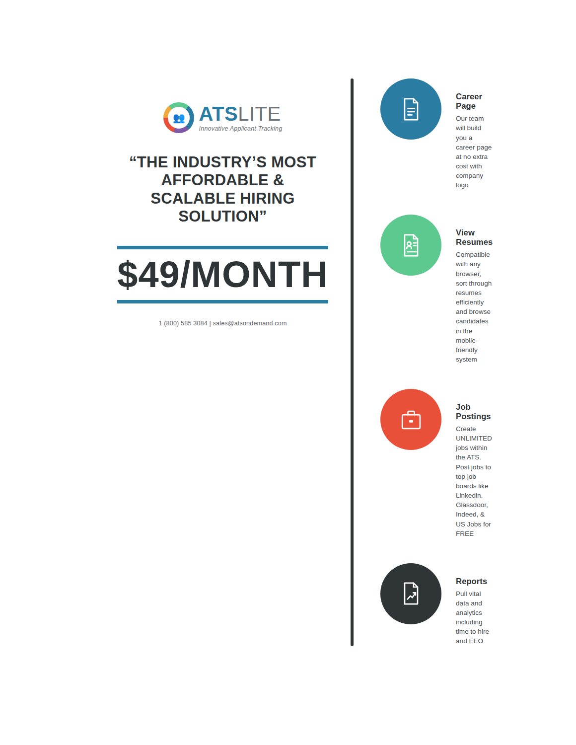👥 ATS LITE Innovative Applicant Tracking
“The Industry’s Most Affordable & Scalable Hiring Solution”
$49/MONTH
1 (800) 585 3084 | sales@atsondemand.com
Career Page
Our team will build you a career page at no extra cost with company logo
View Resumes
Compatible with any browser, sort through resumes efficiently and browse candidates in the mobile-friendly system
Job Postings
Create UNLIMITED jobs within the ATS. Post jobs to top job boards like Linkedin, Glassdoor, Indeed, & US Jobs for FREE
Reports
Pull vital data and analytics including time to hire and EEO